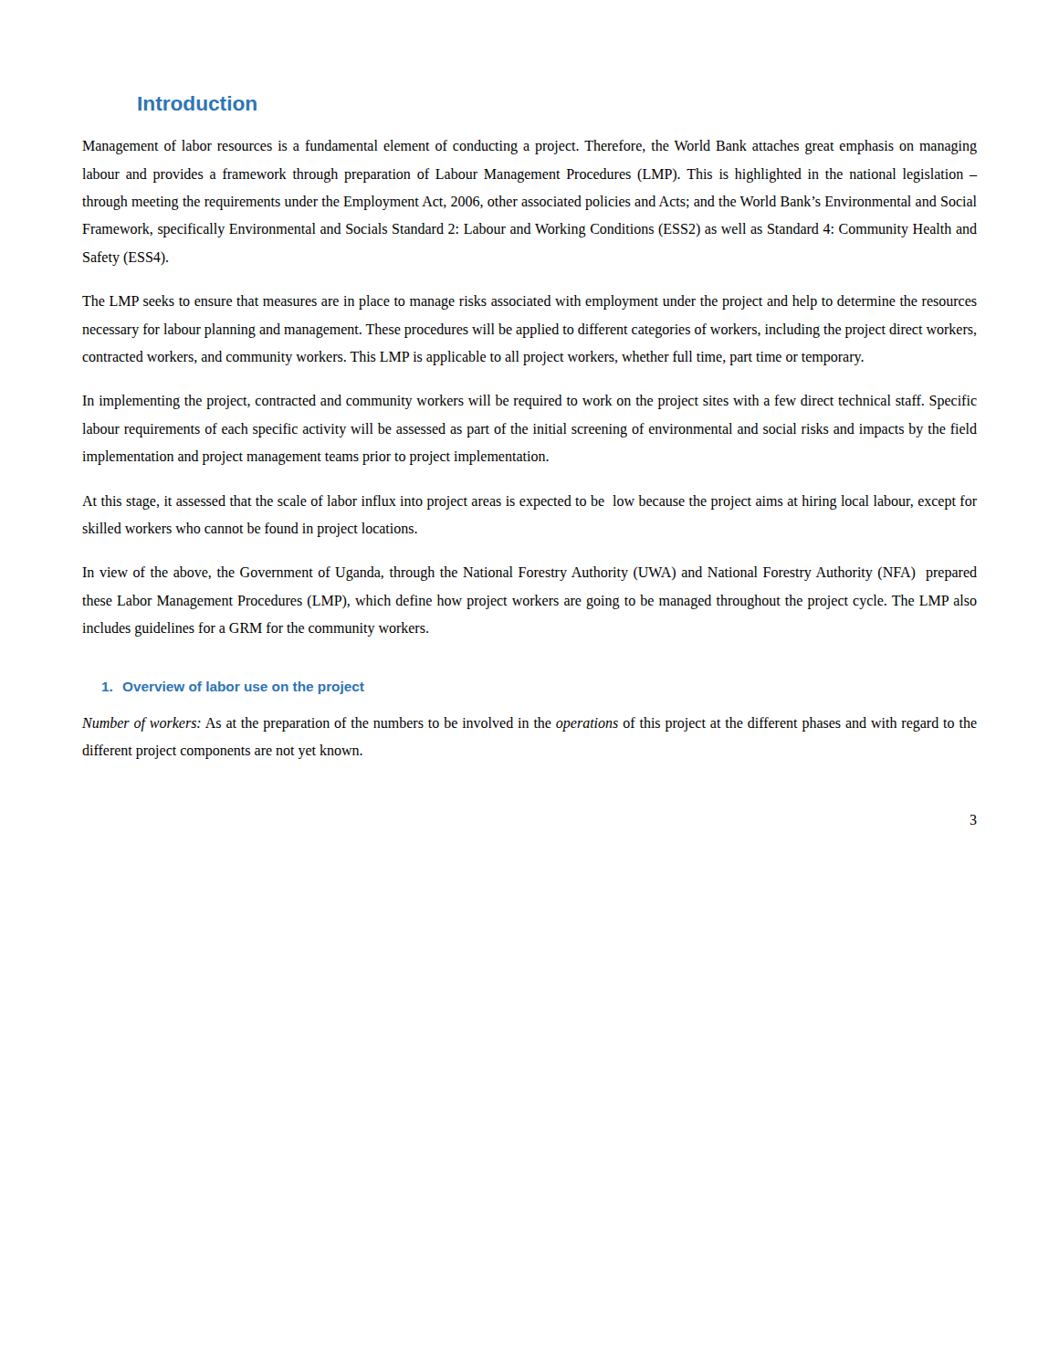Introduction
Management of labor resources is a fundamental element of conducting a project. Therefore, the World Bank attaches great emphasis on managing labour and provides a framework through preparation of Labour Management Procedures (LMP). This is highlighted in the national legislation – through meeting the requirements under the Employment Act, 2006, other associated policies and Acts; and the World Bank’s Environmental and Social Framework, specifically Environmental and Socials Standard 2: Labour and Working Conditions (ESS2) as well as Standard 4: Community Health and Safety (ESS4).
The LMP seeks to ensure that measures are in place to manage risks associated with employment under the project and help to determine the resources necessary for labour planning and management. These procedures will be applied to different categories of workers, including the project direct workers, contracted workers, and community workers. This LMP is applicable to all project workers, whether full time, part time or temporary.
In implementing the project, contracted and community workers will be required to work on the project sites with a few direct technical staff. Specific labour requirements of each specific activity will be assessed as part of the initial screening of environmental and social risks and impacts by the field implementation and project management teams prior to project implementation.
At this stage, it assessed that the scale of labor influx into project areas is expected to be low because the project aims at hiring local labour, except for skilled workers who cannot be found in project locations.
In view of the above, the Government of Uganda, through the National Forestry Authority (UWA) and National Forestry Authority (NFA) prepared these Labor Management Procedures (LMP), which define how project workers are going to be managed throughout the project cycle. The LMP also includes guidelines for a GRM for the community workers.
Overview of labor use on the project
Number of workers: As at the preparation of the numbers to be involved in the operations of this project at the different phases and with regard to the different project components are not yet known.
3